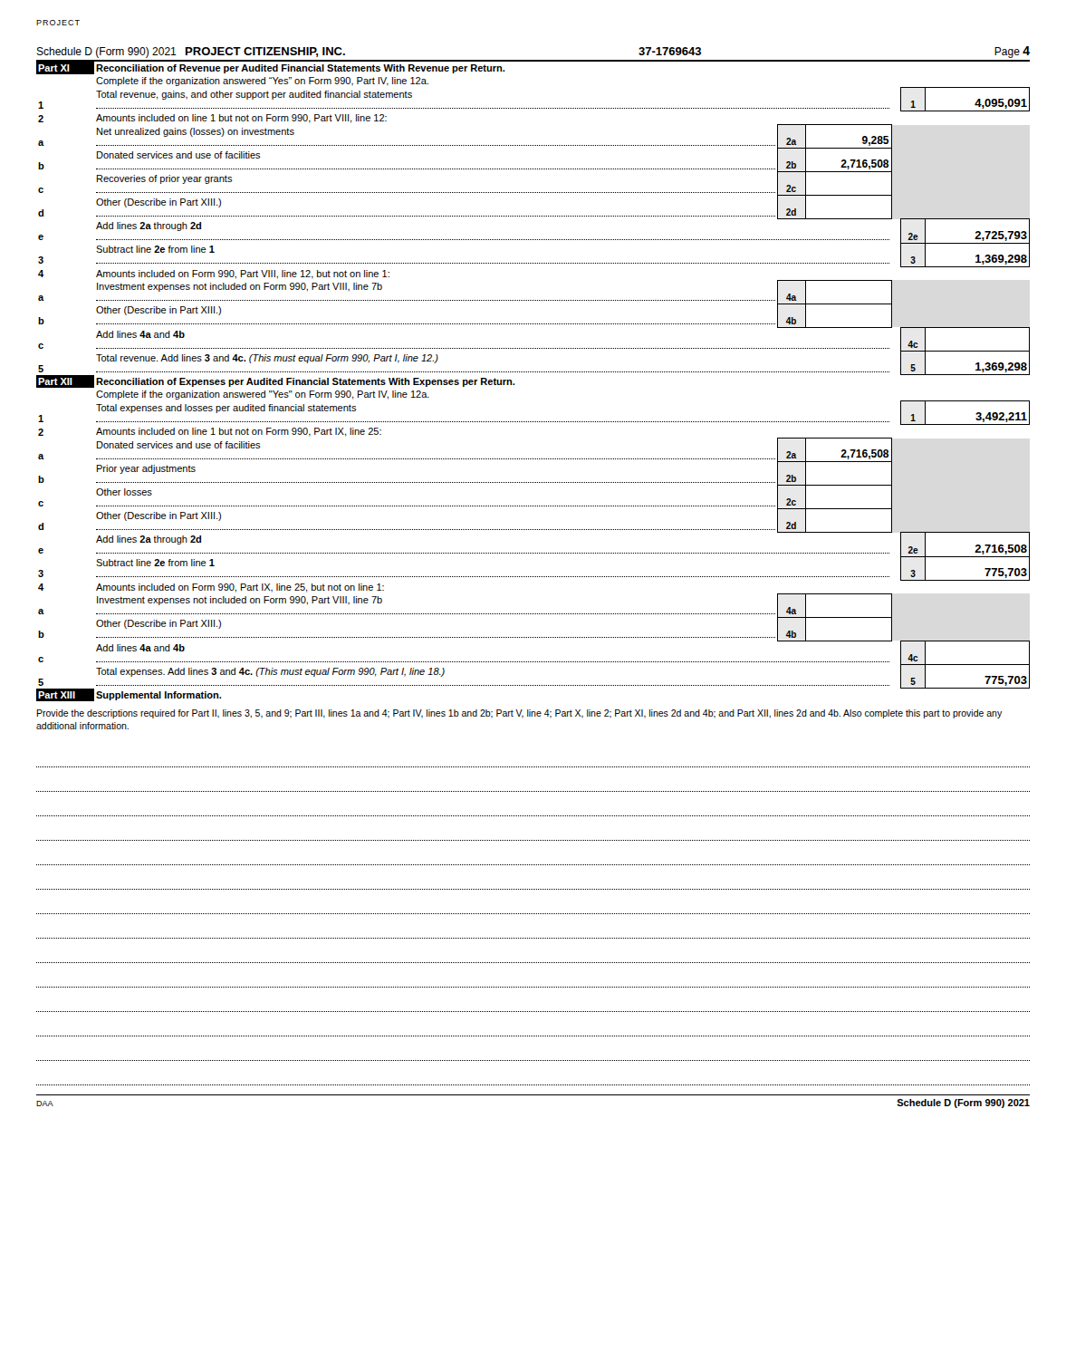PROJECT
Schedule D (Form 990) 2021 PROJECT CITIZENSHIP, INC.
37-1769643
Page 4
| Part XI | Reconciliation of Revenue per Audited Financial Statements With Revenue per Return. |
| | Complete if the organization answered “Yes” on Form 990, Part IV, line 12a. |
| 1 | Total revenue, gains, and other support per audited financial statements | | 1 | 4,095,091 |
| 2 | Amounts included on line 1 but not on Form 990, Part VIII, line 12: |
| a | Net unrealized gains (losses) on investments | 2a | 9,285 | |
| b | Donated services and use of facilities | 2b | 2,716,508 | |
| c | Recoveries of prior year grants | 2c | | |
| d | Other (Describe in Part XIII.) | 2d | | |
| e | Add lines 2a through 2d | | 2e | 2,725,793 |
| 3 | Subtract line 2e from line 1 | | 3 | 1,369,298 |
| 4 | Amounts included on Form 990, Part VIII, line 12, but not on line 1: |
| a | Investment expenses not included on Form 990, Part VIII, line 7b | 4a | | |
| b | Other (Describe in Part XIII.) | 4b | | |
| c | Add lines 4a and 4b | | 4c | |
| 5 | Total revenue. Add lines 3 and 4c. (This must equal Form 990, Part I, line 12.) | | 5 | 1,369,298 |
| Part XII | Reconciliation of Expenses per Audited Financial Statements With Expenses per Return. |
| | Complete if the organization answered "Yes" on Form 990, Part IV, line 12a. |
| 1 | Total expenses and losses per audited financial statements | | 1 | 3,492,211 |
| 2 | Amounts included on line 1 but not on Form 990, Part IX, line 25: |
| a | Donated services and use of facilities | 2a | 2,716,508 | |
| b | Prior year adjustments | 2b | | |
| c | Other losses | 2c | | |
| d | Other (Describe in Part XIII.) | 2d | | |
| e | Add lines 2a through 2d | | 2e | 2,716,508 |
| 3 | Subtract line 2e from line 1 | | 3 | 775,703 |
| 4 | Amounts included on Form 990, Part IX, line 25, but not on line 1: |
| a | Investment expenses not included on Form 990, Part VIII, line 7b | 4a | | |
| b | Other (Describe in Part XIII.) | 4b | | |
| c | Add lines 4a and 4b | | 4c | |
| 5 | Total expenses. Add lines 3 and 4c. (This must equal Form 990, Part I, line 18.) | | 5 | 775,703 |
| Part XIII | Supplemental Information. |
Provide the descriptions required for Part II, lines 3, 5, and 9; Part III, lines 1a and 4; Part IV, lines 1b and 2b; Part V, line 4; Part X, line 2; Part XI, lines 2d and 4b; and Part XII, lines 2d and 4b. Also complete this part to provide any additional information.
DAA
Schedule D (Form 990) 2021